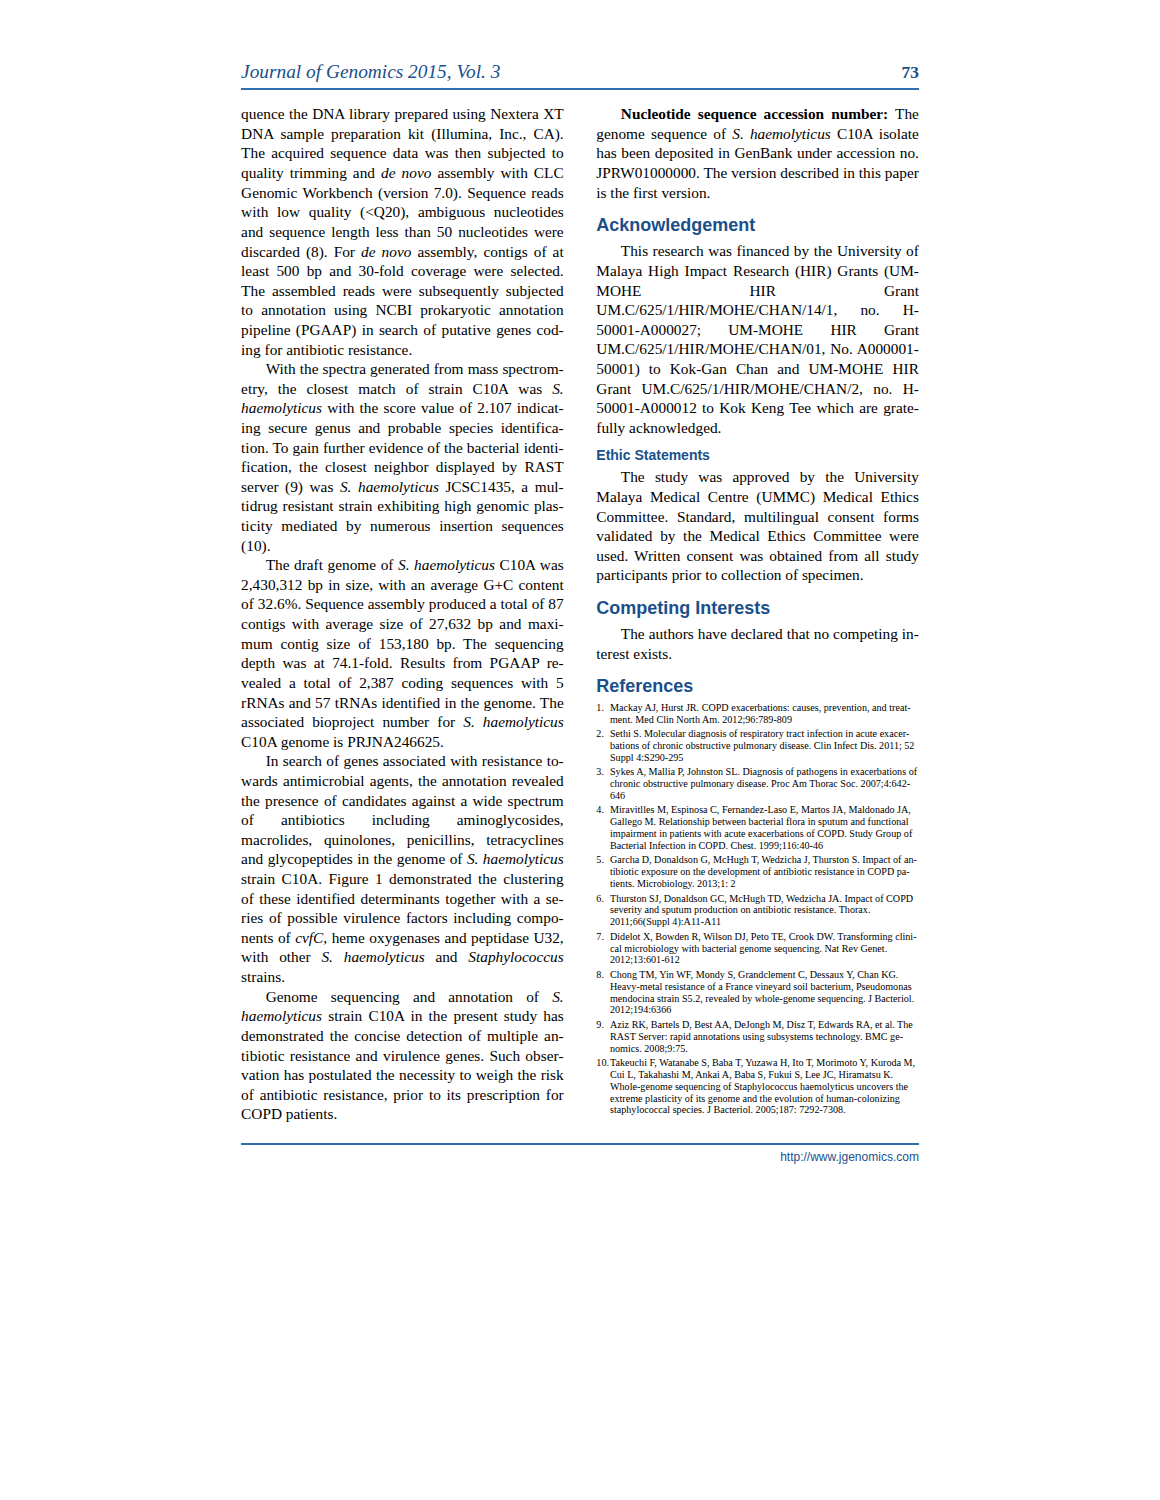Journal of Genomics 2015, Vol. 3 73
quence the DNA library prepared using Nextera XT DNA sample preparation kit (Illumina, Inc., CA). The acquired sequence data was then subjected to quality trimming and de novo assembly with CLC Genomic Workbench (version 7.0). Sequence reads with low quality (<Q20), ambiguous nucleotides and sequence length less than 50 nucleotides were discarded (8). For de novo assembly, contigs of at least 500 bp and 30-fold coverage were selected. The assembled reads were subsequently subjected to annotation using NCBI prokaryotic annotation pipeline (PGAAP) in search of putative genes coding for antibiotic resistance.
With the spectra generated from mass spectrometry, the closest match of strain C10A was S. haemolyticus with the score value of 2.107 indicating secure genus and probable species identification. To gain further evidence of the bacterial identification, the closest neighbor displayed by RAST server (9) was S. haemolyticus JCSC1435, a multidrug resistant strain exhibiting high genomic plasticity mediated by numerous insertion sequences (10).
The draft genome of S. haemolyticus C10A was 2,430,312 bp in size, with an average G+C content of 32.6%. Sequence assembly produced a total of 87 contigs with average size of 27,632 bp and maximum contig size of 153,180 bp. The sequencing depth was at 74.1-fold. Results from PGAAP revealed a total of 2,387 coding sequences with 5 rRNAs and 57 tRNAs identified in the genome. The associated bioproject number for S. haemolyticus C10A genome is PRJNA246625.
In search of genes associated with resistance towards antimicrobial agents, the annotation revealed the presence of candidates against a wide spectrum of antibiotics including aminoglycosides, macrolides, quinolones, penicillins, tetracyclines and glycopeptides in the genome of S. haemolyticus strain C10A. Figure 1 demonstrated the clustering of these identified determinants together with a series of possible virulence factors including components of cvfC, heme oxygenases and peptidase U32, with other S. haemolyticus and Staphylococcus strains.
Genome sequencing and annotation of S. haemolyticus strain C10A in the present study has demonstrated the concise detection of multiple antibiotic resistance and virulence genes. Such observation has postulated the necessity to weigh the risk of antibiotic resistance, prior to its prescription for COPD patients.
Nucleotide sequence accession number: The genome sequence of S. haemolyticus C10A isolate has been deposited in GenBank under accession no. JPRW01000000. The version described in this paper is the first version.
Acknowledgement
This research was financed by the University of Malaya High Impact Research (HIR) Grants (UM-MOHE HIR Grant UM.C/625/1/HIR/MOHE/CHAN/14/1, no. H-50001-A000027; UM-MOHE HIR Grant UM.C/625/1/HIR/MOHE/CHAN/01, No. A000001-50001) to Kok-Gan Chan and UM-MOHE HIR Grant UM.C/625/1/HIR/MOHE/CHAN/2, no. H-50001-A000012 to Kok Keng Tee which are gratefully acknowledged.
Ethic Statements
The study was approved by the University Malaya Medical Centre (UMMC) Medical Ethics Committee. Standard, multilingual consent forms validated by the Medical Ethics Committee were used. Written consent was obtained from all study participants prior to collection of specimen.
Competing Interests
The authors have declared that no competing interest exists.
References
Mackay AJ, Hurst JR. COPD exacerbations: causes, prevention, and treatment. Med Clin North Am. 2012;96:789-809
Sethi S. Molecular diagnosis of respiratory tract infection in acute exacerbations of chronic obstructive pulmonary disease. Clin Infect Dis. 2011; 52 Suppl 4:S290-295
Sykes A, Mallia P, Johnston SL. Diagnosis of pathogens in exacerbations of chronic obstructive pulmonary disease. Proc Am Thorac Soc. 2007;4:642-646
Miravitlles M, Espinosa C, Fernandez-Laso E, Martos JA, Maldonado JA, Gallego M. Relationship between bacterial flora in sputum and functional impairment in patients with acute exacerbations of COPD. Study Group of Bacterial Infection in COPD. Chest. 1999;116:40-46
Garcha D, Donaldson G, McHugh T, Wedzicha J, Thurston S. Impact of antibiotic exposure on the development of antibiotic resistance in COPD patients. Microbiology. 2013;1: 2
Thurston SJ, Donaldson GC, McHugh TD, Wedzicha JA. Impact of COPD severity and sputum production on antibiotic resistance. Thorax. 2011;66(Suppl 4):A11-A11
Didelot X, Bowden R, Wilson DJ, Peto TE, Crook DW. Transforming clinical microbiology with bacterial genome sequencing. Nat Rev Genet. 2012;13:601-612
Chong TM, Yin WF, Mondy S, Grandclement C, Dessaux Y, Chan KG. Heavy-metal resistance of a France vineyard soil bacterium, Pseudomonas mendocina strain S5.2, revealed by whole-genome sequencing. J Bacteriol. 2012;194:6366
Aziz RK, Bartels D, Best AA, DeJongh M, Disz T, Edwards RA, et al. The RAST Server: rapid annotations using subsystems technology. BMC genomics. 2008;9:75.
Takeuchi F, Watanabe S, Baba T, Yuzawa H, Ito T, Morimoto Y, Kuroda M, Cui L, Takahashi M, Ankai A, Baba S, Fukui S, Lee JC, Hiramatsu K. Whole-genome sequencing of Staphylococcus haemolyticus uncovers the extreme plasticity of its genome and the evolution of human-colonizing staphylococcal species. J Bacteriol. 2005;187: 7292-7308.
http://www.jgenomics.com